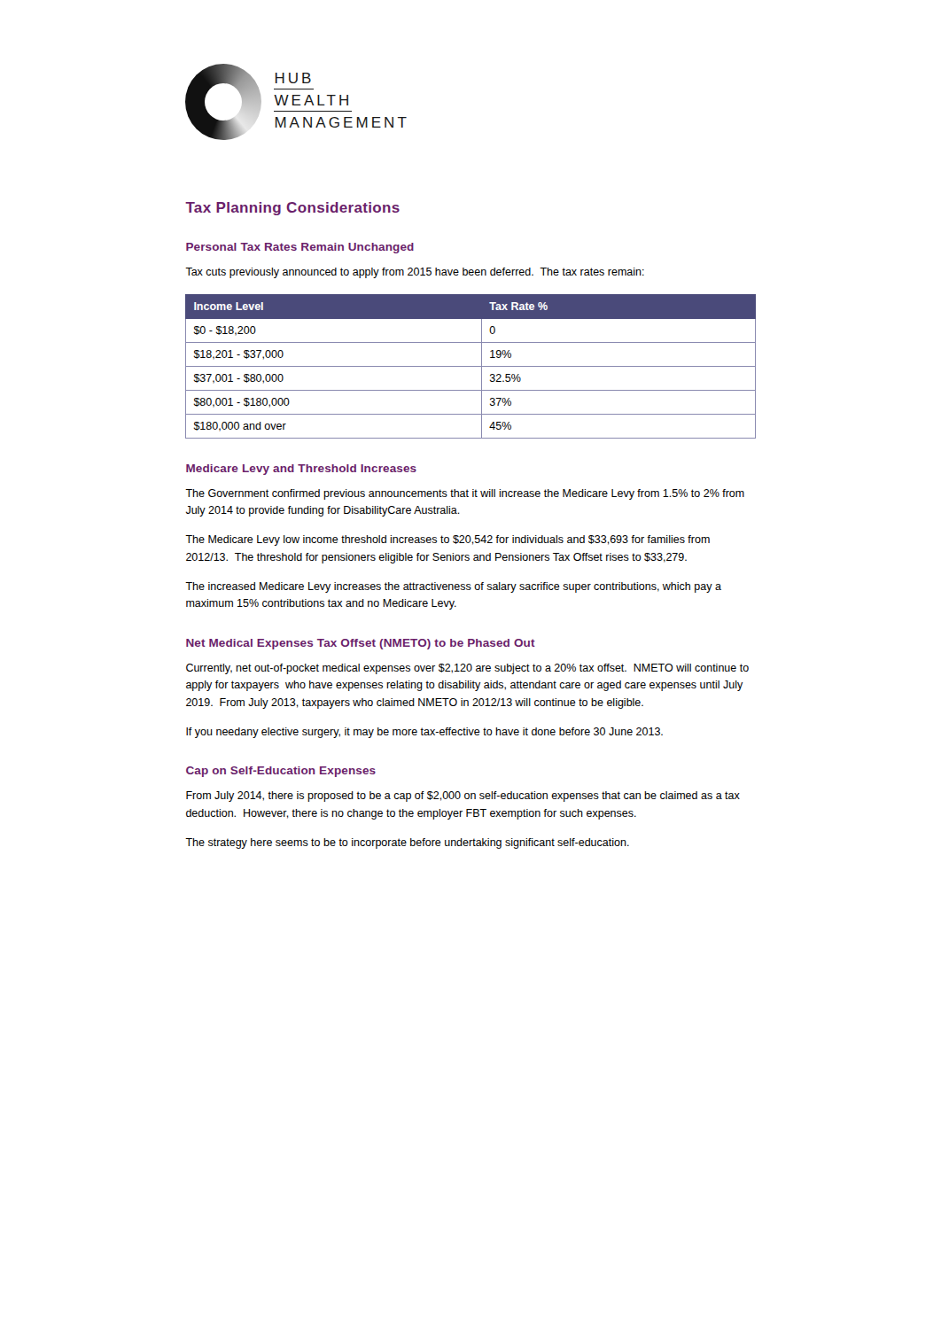HUB
WEALTH
MANAGEMENT
Tax Planning Considerations
Personal Tax Rates Remain Unchanged
Tax cuts previously announced to apply from 2015 have been deferred. The tax rates remain:
| Income Level | Tax Rate % |
| --- | --- |
| $0 - $18,200 | 0 |
| $18,201 - $37,000 | 19% |
| $37,001 - $80,000 | 32.5% |
| $80,001 - $180,000 | 37% |
| $180,000 and over | 45% |
Medicare Levy and Threshold Increases
The Government confirmed previous announcements that it will increase the Medicare Levy from 1.5% to 2% from July 2014 to provide funding for DisabilityCare Australia.
The Medicare Levy low income threshold increases to $20,542 for individuals and $33,693 for families from 2012/13. The threshold for pensioners eligible for Seniors and Pensioners Tax Offset rises to $33,279.
The increased Medicare Levy increases the attractiveness of salary sacrifice super contributions, which pay a maximum 15% contributions tax and no Medicare Levy.
Net Medical Expenses Tax Offset (NMETO) to be Phased Out
Currently, net out-of-pocket medical expenses over $2,120 are subject to a 20% tax offset. NMETO will continue to apply for taxpayers who have expenses relating to disability aids, attendant care or aged care expenses until July 2019. From July 2013, taxpayers who claimed NMETO in 2012/13 will continue to be eligible.
If you needany elective surgery, it may be more tax-effective to have it done before 30 June 2013.
Cap on Self-Education Expenses
From July 2014, there is proposed to be a cap of $2,000 on self-education expenses that can be claimed as a tax deduction. However, there is no change to the employer FBT exemption for such expenses.
The strategy here seems to be to incorporate before undertaking significant self-education.